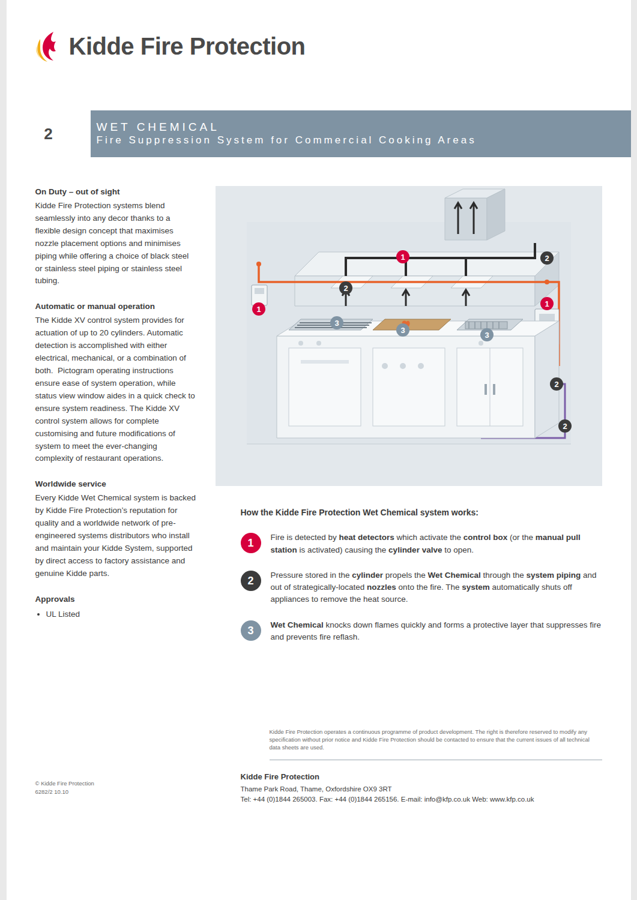Kidde Fire Protection
2
WET CHEMICAL
Fire Suppression System for Commercial Cooking Areas
On Duty – out of sight
Kidde Fire Protection systems blend seamlessly into any decor thanks to a flexible design concept that maximises nozzle placement options and minimises piping while offering a choice of black steel or stainless steel piping or stainless steel tubing.
Automatic or manual operation
The Kidde XV control system provides for actuation of up to 20 cylinders. Automatic detection is accomplished with either electrical, mechanical, or a combination of both. Pictogram operating instructions ensure ease of system operation, while status view window aides in a quick check to ensure system readiness. The Kidde XV control system allows for complete customising and future modifications of system to meet the ever-changing complexity of restaurant operations.
Worldwide service
Every Kidde Wet Chemical system is backed by Kidde Fire Protection’s reputation for quality and a worldwide network of pre-engineered systems distributors who install and maintain your Kidde System, supported by direct access to factory assistance and genuine Kidde parts.
Approvals
UL Listed
1 1 1 2 2 2 2 3 3 3
How the Kidde Fire Protection Wet Chemical system works:
1
Fire is detected by heat detectors which activate the control box (or the manual pull station is activated) causing the cylinder valve to open.
2
Pressure stored in the cylinder propels the Wet Chemical through the system piping and out of strategically-located nozzles onto the fire. The system automatically shuts off appliances to remove the heat source.
3
Wet Chemical knocks down flames quickly and forms a protective layer that suppresses fire and prevents fire reflash.
Kidde Fire Protection operates a continuous programme of product development. The right is therefore reserved to modify any specification without prior notice and Kidde Fire Protection should be contacted to ensure that the current issues of all technical data sheets are used.
© Kidde Fire Protection
6282/2 10.10
Kidde Fire Protection Thame Park Road, Thame, Oxfordshire OX9 3RT
Tel: +44 (0)1844 265003. Fax: +44 (0)1844 265156. E-mail: info@kfp.co.uk Web: www.kfp.co.uk